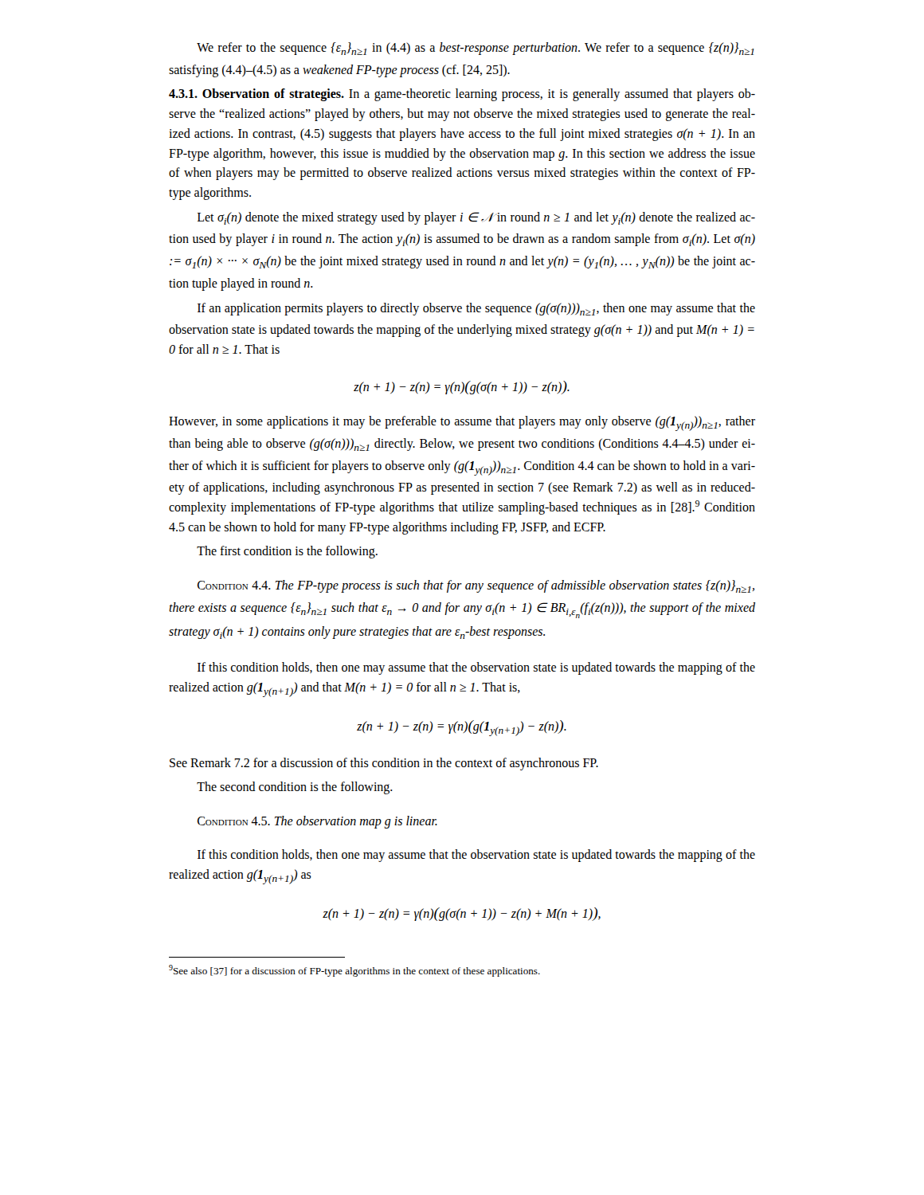We refer to the sequence {εn}n≥1 in (4.4) as a best-response perturbation. We refer to a sequence {z(n)}n≥1 satisfying (4.4)–(4.5) as a weakened FP-type process (cf. [24, 25]).
4.3.1. Observation of strategies.
In a game-theoretic learning process, it is generally assumed that players observe the “realized actions” played by others, but may not observe the mixed strategies used to generate the realized actions. In contrast, (4.5) suggests that players have access to the full joint mixed strategies σ(n + 1). In an FP-type algorithm, however, this issue is muddied by the observation map g. In this section we address the issue of when players may be permitted to observe realized actions versus mixed strategies within the context of FP-type algorithms.
Let σi(n) denote the mixed strategy used by player i ∈ 𝒩 in round n ≥ 1 and let yi(n) denote the realized action used by player i in round n. The action yi(n) is assumed to be drawn as a random sample from σi(n). Let σ(n) := σ1(n) × ··· × σN(n) be the joint mixed strategy used in round n and let y(n) = (y1(n), … , yN(n)) be the joint action tuple played in round n.
If an application permits players to directly observe the sequence (g(σ(n)))n≥1, then one may assume that the observation state is updated towards the mapping of the underlying mixed strategy g(σ(n + 1)) and put M(n + 1) = 0 for all n ≥ 1. That is
z(n + 1) − z(n) = γ(n)(g(σ(n + 1)) − z(n)).
However, in some applications it may be preferable to assume that players may only observe (g(1y(n)))n≥1, rather than being able to observe (g(σ(n)))n≥1 directly. Below, we present two conditions (Conditions 4.4–4.5) under either of which it is sufficient for players to observe only (g(1y(n)))n≥1. Condition 4.4 can be shown to hold in a variety of applications, including asynchronous FP as presented in section 7 (see Remark 7.2) as well as in reduced-complexity implementations of FP-type algorithms that utilize sampling-based techniques as in [28].9 Condition 4.5 can be shown to hold for many FP-type algorithms including FP, JSFP, and ECFP.
The first condition is the following.
Condition 4.4. The FP-type process is such that for any sequence of admissible observation states {z(n)}n≥1, there exists a sequence {εn}n≥1 such that εn → 0 and for any σi(n + 1) ∈ BRi,εn(fi(z(n))), the support of the mixed strategy σi(n + 1) contains only pure strategies that are εn-best responses.
If this condition holds, then one may assume that the observation state is updated towards the mapping of the realized action g(1y(n+1)) and that M(n + 1) = 0 for all n ≥ 1. That is,
z(n + 1) − z(n) = γ(n)(g(1y(n+1)) − z(n)).
See Remark 7.2 for a discussion of this condition in the context of asynchronous FP.
The second condition is the following.
Condition 4.5. The observation map g is linear.
If this condition holds, then one may assume that the observation state is updated towards the mapping of the realized action g(1y(n+1)) as
z(n + 1) − z(n) = γ(n)(g(σ(n + 1)) − z(n) + M(n + 1)),
9See also [37] for a discussion of FP-type algorithms in the context of these applications.